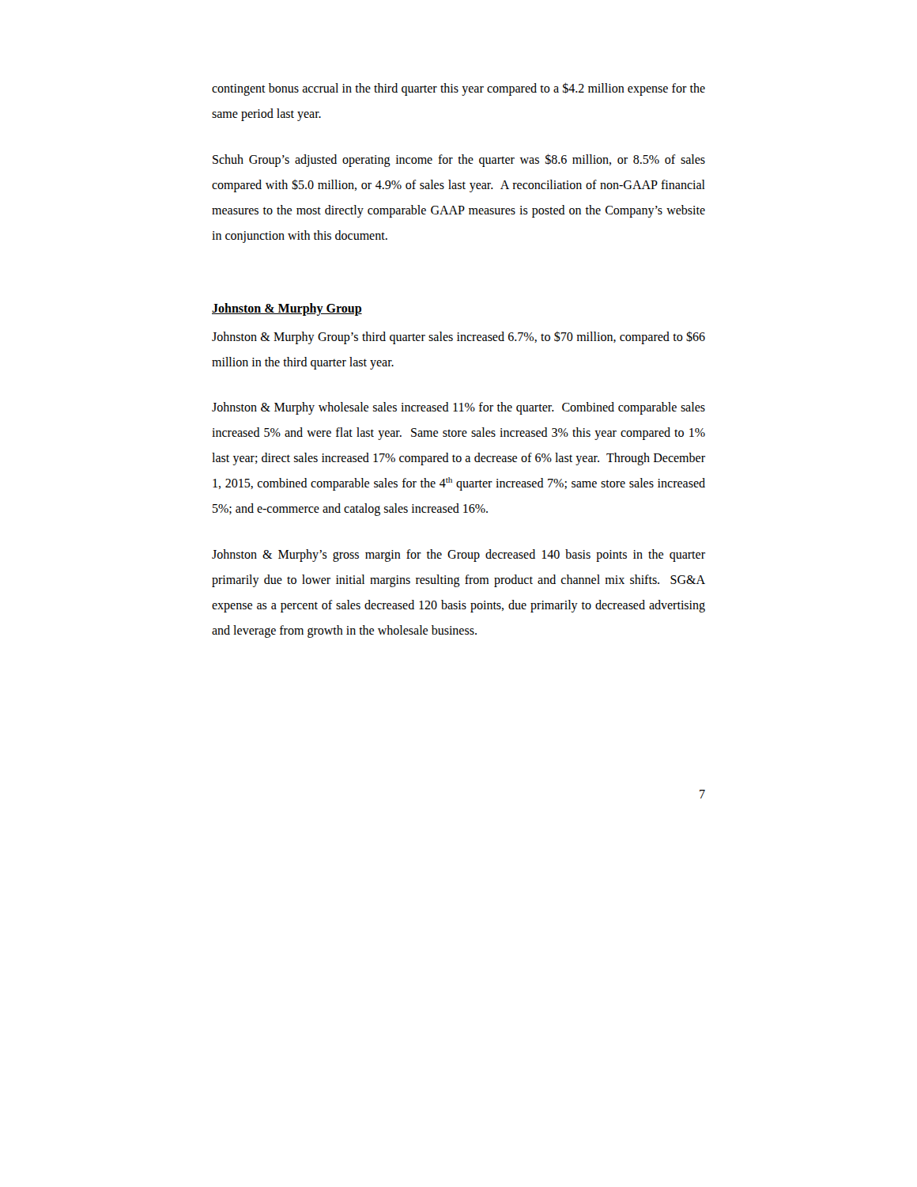contingent bonus accrual in the third quarter this year compared to a $4.2 million expense for the same period last year.
Schuh Group’s adjusted operating income for the quarter was $8.6 million, or 8.5% of sales compared with $5.0 million, or 4.9% of sales last year. A reconciliation of non-GAAP financial measures to the most directly comparable GAAP measures is posted on the Company’s website in conjunction with this document.
Johnston & Murphy Group
Johnston & Murphy Group’s third quarter sales increased 6.7%, to $70 million, compared to $66 million in the third quarter last year.
Johnston & Murphy wholesale sales increased 11% for the quarter. Combined comparable sales increased 5% and were flat last year. Same store sales increased 3% this year compared to 1% last year; direct sales increased 17% compared to a decrease of 6% last year. Through December 1, 2015, combined comparable sales for the 4th quarter increased 7%; same store sales increased 5%; and e-commerce and catalog sales increased 16%.
Johnston & Murphy’s gross margin for the Group decreased 140 basis points in the quarter primarily due to lower initial margins resulting from product and channel mix shifts. SG&A expense as a percent of sales decreased 120 basis points, due primarily to decreased advertising and leverage from growth in the wholesale business.
7